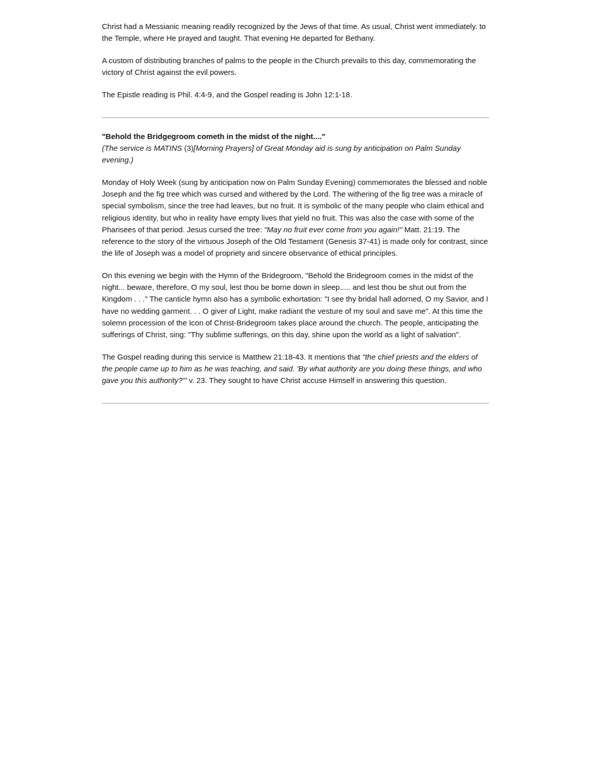Christ had a Messianic meaning readily recognized by the Jews of that time. As usual, Christ went immediately. to the Temple, where He prayed and taught. That evening He departed for Bethany.
A custom of distributing branches of palms to the people in the Church prevails to this day, commemorating the victory of Christ against the evil powers.
The Epistle reading is Phil. 4:4-9, and the Gospel reading is John 12:1-18.
"Behold the Bridgegroom cometh in the midst of the night...."
(The service is MATINS (3)[Morning Prayers] of Great Monday aid is sung by anticipation on Palm Sunday evening.)
Monday of Holy Week (sung by anticipation now on Palm Sunday Evening) commemorates the blessed and noble Joseph and the fig tree which was cursed and withered by the Lord. The withering of the fig tree was a miracle of special symbolism, since the tree had leaves, but no fruit. It is symbolic of the many people who claim ethical and religious identity, but who in reality have empty lives that yield no fruit. This was also the case with some of the Pharisees of that period. Jesus cursed the tree: "May no fruit ever come from you again!" Matt. 21:19. The reference to the story of the virtuous Joseph of the Old Testament (Genesis 37-41) is made only for contrast, since the life of Joseph was a model of propriety and sincere observance of ethical principles.
On this evening we begin with the Hymn of the Bridegroom, "Behold the Bridegroom comes in the midst of the night... beware, therefore, O my soul, lest thou be borne down in sleep..... and lest thou be shut out from the Kingdom . . ." The canticle hymn also has a symbolic exhortation: "I see thy bridal hall adorned, O my Savior, and I have no wedding garment. . . O giver of Light, make radiant the vesture of my soul and save me". At this time the solemn procession of the Icon of Christ-Bridegroom takes place around the church. The people, anticipating the sufferings of Christ, sing: "Thy sublime sufferings, on this day, shine upon the world as a light of salvation".
The Gospel reading during this service is Matthew 21:18-43. It mentions that "the chief priests and the elders of the people came up to him as he was teaching, and said. 'By what authority are you doing these things, and who gave you this authority?"' v. 23. They sought to have Christ accuse Himself in answering this question.